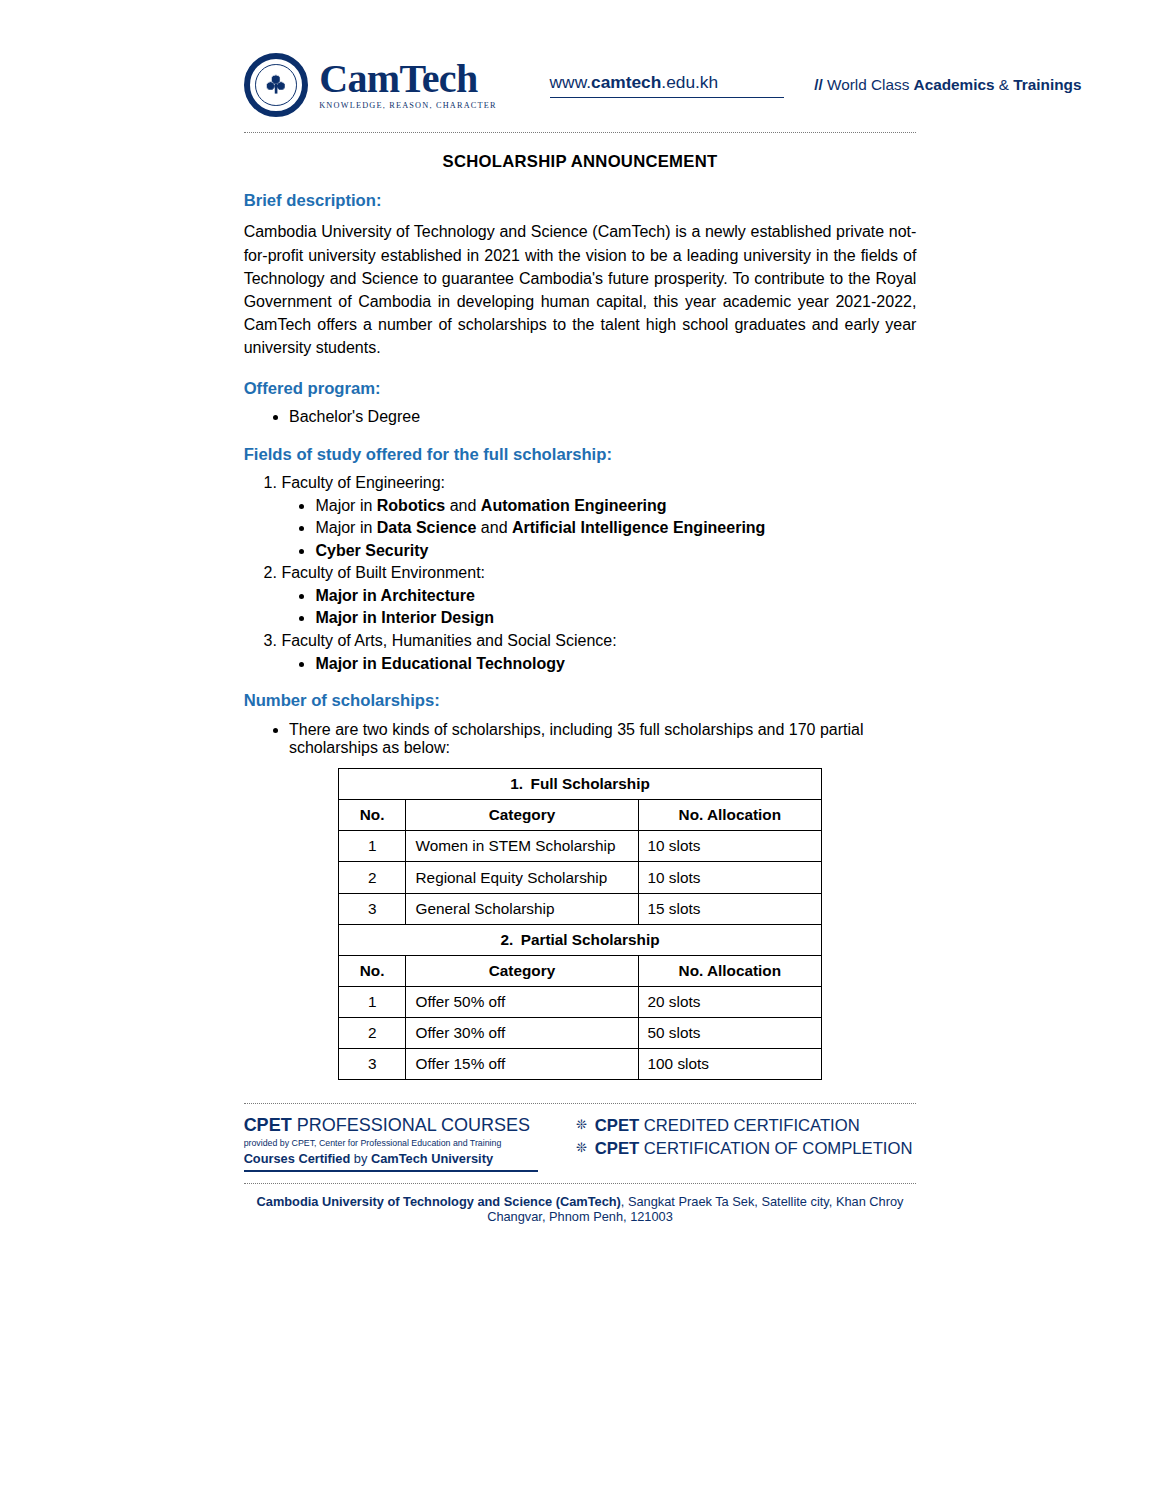CamTech
KNOWLEDGE, REASON, CHARACTER
www.camtech.edu.kh
// World Class Academics & Trainings
SCHOLARSHIP ANNOUNCEMENT
Brief description:
Cambodia University of Technology and Science (CamTech) is a newly established private not-for-profit university established in 2021 with the vision to be a leading university in the fields of Technology and Science to guarantee Cambodia's future prosperity. To contribute to the Royal Government of Cambodia in developing human capital, this year academic year 2021-2022, CamTech offers a number of scholarships to the talent high school graduates and early year university students.
Offered program:
Bachelor's Degree
Fields of study offered for the full scholarship:
Faculty of Engineering:
Major in Robotics and Automation Engineering
Major in Data Science and Artificial Intelligence Engineering
Cyber Security
Faculty of Built Environment:
Major in Architecture
Major in Interior Design
Faculty of Arts, Humanities and Social Science:
Major in Educational Technology
Number of scholarships:
There are two kinds of scholarships, including 35 full scholarships and 170 partial scholarships as below:
| 1. Full Scholarship |
| No. | Category | No. Allocation |
| 1 | Women in STEM Scholarship | 10 slots |
| 2 | Regional Equity Scholarship | 10 slots |
| 3 | General Scholarship | 15 slots |
| 2. Partial Scholarship |
| No. | Category | No. Allocation |
| 1 | Offer 50% off | 20 slots |
| 2 | Offer 30% off | 50 slots |
| 3 | Offer 15% off | 100 slots |
CPET PROFESSIONAL COURSES
provided by CPET, Center for Professional Education and Training
Courses Certified by CamTech University
❊CPET CREDITED CERTIFICATION
❊CPET CERTIFICATION OF COMPLETION
Cambodia University of Technology and Science (CamTech), Sangkat Praek Ta Sek, Satellite city, Khan Chroy Changvar, Phnom Penh, 121003